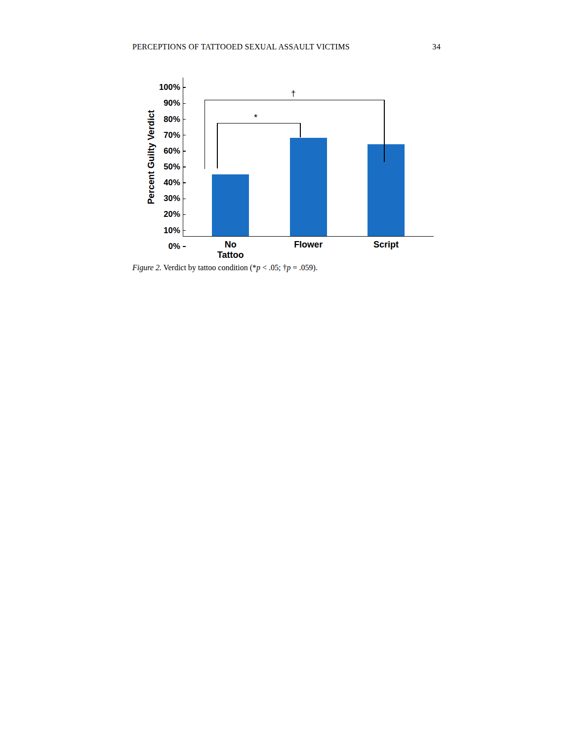Perceptions of Tattooed Sexual Assault Victims 34
Percent Guilty Verdict
100%
90%
80%
70%
60%
50%
40%
30%
20%
10%
0%
†
*
No Tattoo Flower Script
Figure 2. Verdict by tattoo condition (*p < .05; †p = .059).